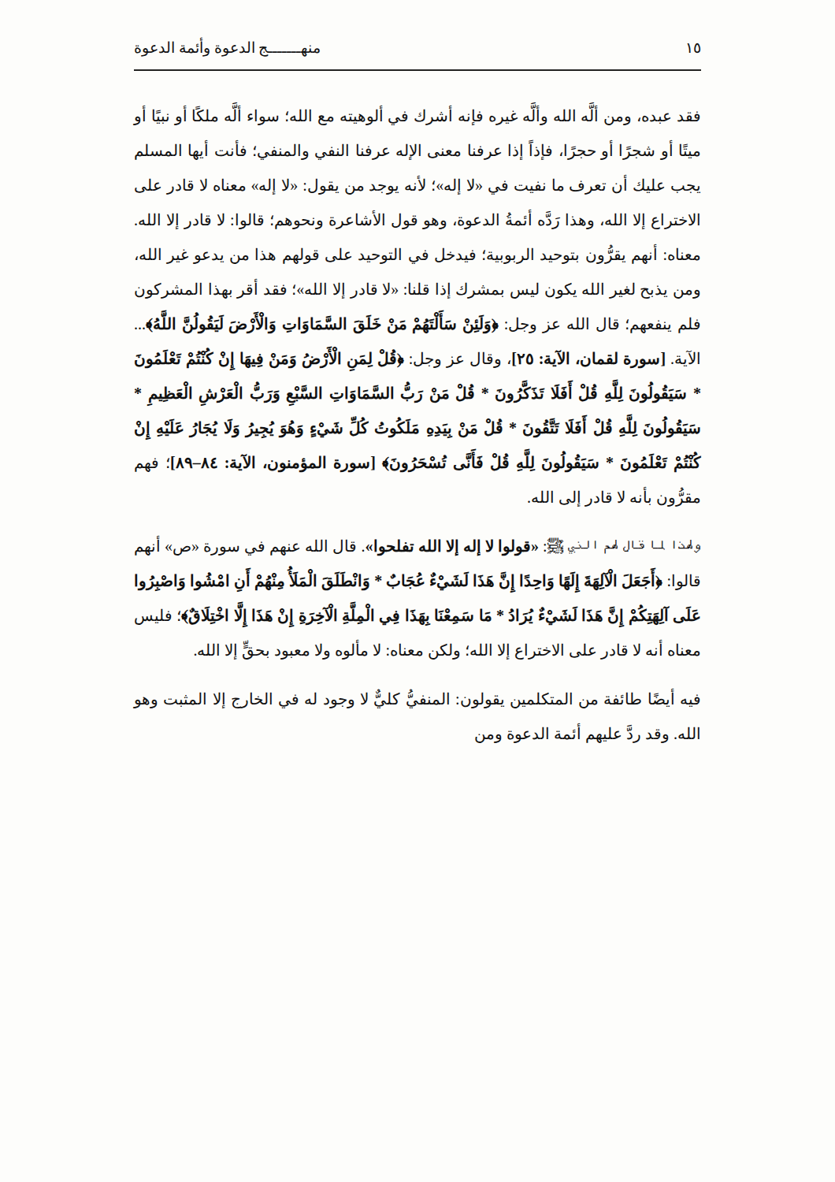١٥ منهـــــــج الدعوة وأئمة الدعوة
فقد عبده، ومن ألَّه الله وألَّه غيره فإنه أشرك في ألوهيته مع الله؛ سواء ألَّه ملكًا أو نبيًا أو ميتًا أو شجرًا أو حجرًا، فإذاً إذا عرفنا معنى الإله عرفنا النفي والمنفي؛ فأنت أيها المسلم يجب عليك أن تعرف ما نفيت في «لا إله»؛ لأنه يوجد من يقول: «لا إله» معناه لا قادر على الاختراع إلا الله، وهذا رَدَّه أئمةُ الدعوة، وهو قول الأشاعرة ونحوهم؛ قالوا: لا قادر إلا الله. معناه: أنهم يقرُّون بتوحيد الربوبية؛ فيدخل في التوحيد على قولهم هذا من يدعو غير الله، ومن يذبح لغير الله يكون ليس بمشرك إذا قلنا: «لا قادر إلا الله»؛ فقد أقر بهذا المشركون فلم ينفعهم؛ قال الله عز وجل: ﴿وَلَئِنْ سَأَلْتَهُمْ مَنْ خَلَقَ السَّمَاوَاتِ وَالْأَرْضَ لَيَقُولُنَّ اللَّهُ﴾... الآية. [سورة لقمان، الآية: ٢٥]، وقال عز وجل: ﴿قُلْ لِمَنِ الْأَرْضُ وَمَنْ فِيهَا إِنْ كُنْتُمْ تَعْلَمُونَ * سَيَقُولُونَ لِلَّهِ قُلْ أَفَلَا تَذَكَّرُونَ * قُلْ مَنْ رَبُّ السَّمَاوَاتِ السَّبْعِ وَرَبُّ الْعَرْشِ الْعَظِيمِ * سَيَقُولُونَ لِلَّهِ قُلْ أَفَلَا تَتَّقُونَ * قُلْ مَنْ بِيَدِهِ مَلَكُوتُ كُلِّ شَيْءٍ وَهُوَ يُجِيرُ وَلَا يُجَارُ عَلَيْهِ إِنْ كُنْتُمْ تَعْلَمُونَ * سَيَقُولُونَ لِلَّهِ قُلْ فَأَنَّى تُسْحَرُونَ﴾ [سورة المؤمنون، الآية: ٨٤–٨٩]؛ فهم مقرُّون بأنه لا قادر إلى الله.
ولهذا لما قال لهم النبي ﷺ: «قولوا لا إله إلا الله تفلحوا». قال الله عنهم في سورة «ص» أنهم قالوا: ﴿أَجَعَلَ الْآلِهَةَ إِلَهًا وَاحِدًا إِنَّ هَذَا لَشَيْءٌ عُجَابٌ * وَانْطَلَقَ الْمَلَأُ مِنْهُمْ أَنِ امْشُوا وَاصْبِرُوا عَلَى آلِهَتِكُمْ إِنَّ هَذَا لَشَيْءٌ يُرَادُ * مَا سَمِعْنَا بِهَذَا فِي الْمِلَّةِ الْآخِرَةِ إِنْ هَذَا إِلَّا اخْتِلَاقٌ﴾؛ فليس معناه أنه لا قادر على الاختراع إلا الله؛ ولكن معناه: لا مألوه ولا معبود بحقٍّ إلا الله.
فيه أيضًا طائفة من المتكلمين يقولون: المنفيُّ كليٌّ لا وجود له في الخارج إلا المثبت وهو الله. وقد ردَّ عليهم أئمة الدعوة ومن